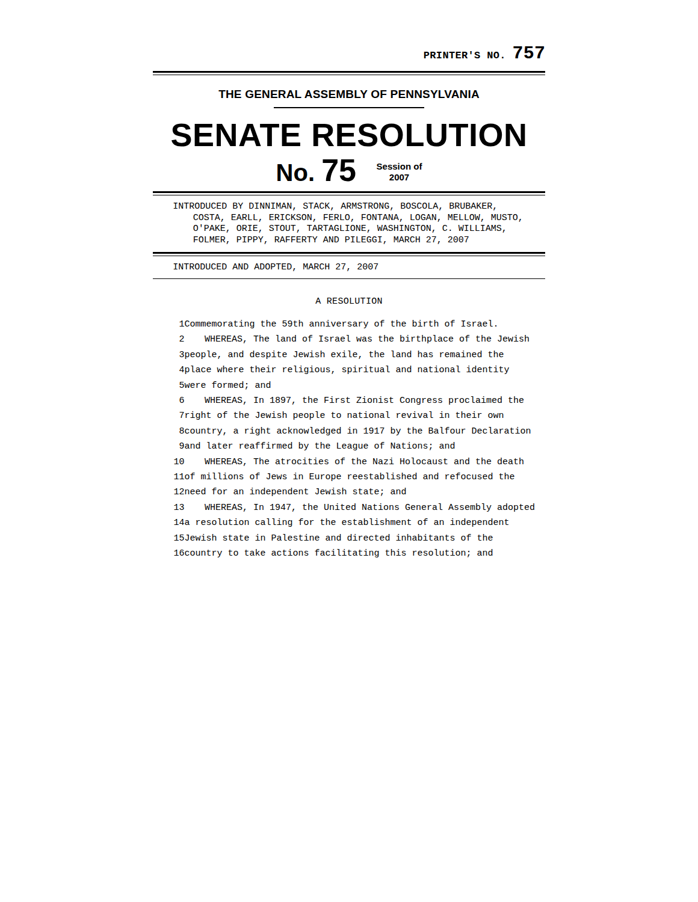PRINTER'S NO. 757
THE GENERAL ASSEMBLY OF PENNSYLVANIA
SENATE RESOLUTION
No. 75
Session of
2007
INTRODUCED BY DINNIMAN, STACK, ARMSTRONG, BOSCOLA, BRUBAKER, COSTA, EARLL, ERICKSON, FERLO, FONTANA, LOGAN, MELLOW, MUSTO, O'PAKE, ORIE, STOUT, TARTAGLIONE, WASHINGTON, C. WILLIAMS, FOLMER, PIPPY, RAFFERTY AND PILEGGI, MARCH 27, 2007
INTRODUCED AND ADOPTED, MARCH 27, 2007
A RESOLUTION
| 1 | Commemorating the 59th anniversary of the birth of Israel. |
| 2 | WHEREAS, The land of Israel was the birthplace of the Jewish |
| 3 | people, and despite Jewish exile, the land has remained the |
| 4 | place where their religious, spiritual and national identity |
| 5 | were formed; and |
| 6 | WHEREAS, In 1897, the First Zionist Congress proclaimed the |
| 7 | right of the Jewish people to national revival in their own |
| 8 | country, a right acknowledged in 1917 by the Balfour Declaration |
| 9 | and later reaffirmed by the League of Nations; and |
| 10 | WHEREAS, The atrocities of the Nazi Holocaust and the death |
| 11 | of millions of Jews in Europe reestablished and refocused the |
| 12 | need for an independent Jewish state; and |
| 13 | WHEREAS, In 1947, the United Nations General Assembly adopted |
| 14 | a resolution calling for the establishment of an independent |
| 15 | Jewish state in Palestine and directed inhabitants of the |
| 16 | country to take actions facilitating this resolution; and |